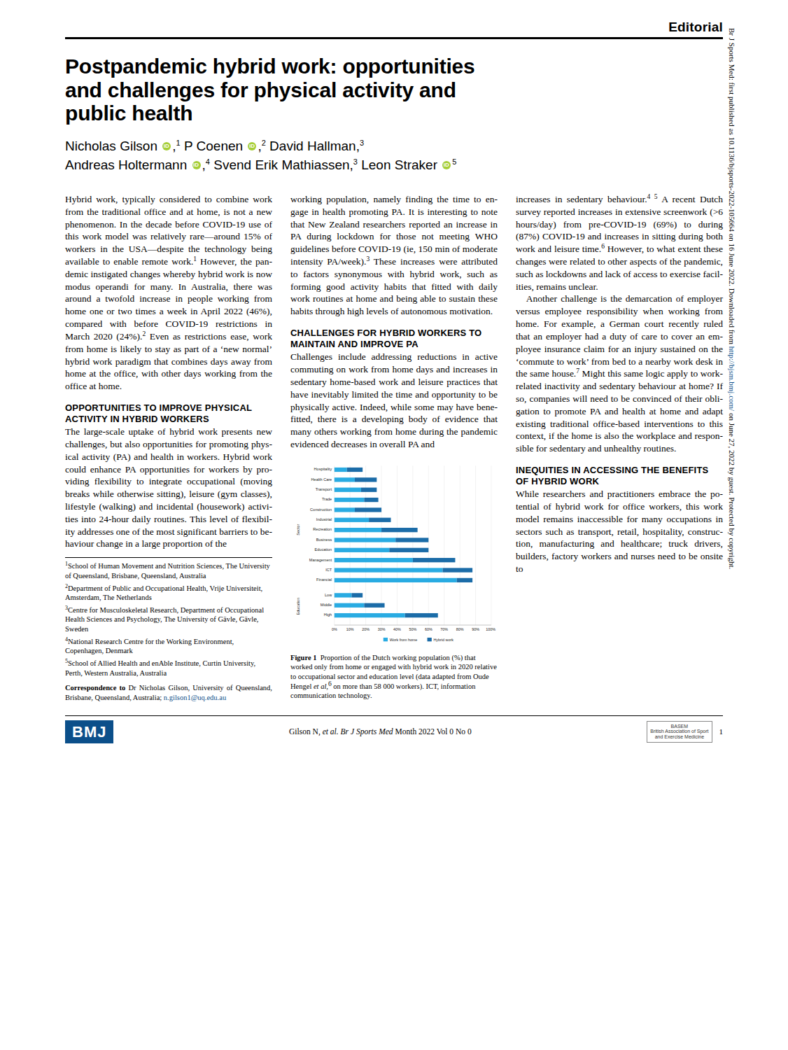Br J Sports Med: first published as 10.1136/bjsports-2022-105664 on 16 June 2022. Downloaded from http://bjsm.bmj.com/ on June 27, 2022 by guest. Protected by copyright.
Editorial
Postpandemic hybrid work: opportunities and challenges for physical activity and public health
Nicholas Gilson ,1 P Coenen ,2 David Hallman,3
Andreas Holtermann ,4 Svend Erik Mathiassen,3 Leon Straker 5
Hybrid work, typically considered to combine work from the traditional office and at home, is not a new phenomenon. In the decade before COVID-19 use of this work model was relatively rare—around 15% of workers in the USA—despite the technology being available to enable remote work.1 However, the pandemic instigated changes whereby hybrid work is now modus operandi for many. In Australia, there was around a twofold increase in people working from home one or two times a week in April 2022 (46%), compared with before COVID-19 restrictions in March 2020 (24%).2 Even as restrictions ease, work from home is likely to stay as part of a ‘new normal’ hybrid work paradigm that combines days away from home at the office, with other days working from the office at home.
Opportunities to improve physical activity in hybrid workers
The large-scale uptake of hybrid work presents new challenges, but also opportunities for promoting physical activity (PA) and health in workers. Hybrid work could enhance PA opportunities for workers by providing flexibility to integrate occupational (moving breaks while otherwise sitting), leisure (gym classes), lifestyle (walking) and incidental (housework) activities into 24-hour daily routines. This level of flexibility addresses one of the most significant barriers to behaviour change in a large proportion of the
1School of Human Movement and Nutrition Sciences, The University of Queensland, Brisbane, Queensland, Australia
2Department of Public and Occupational Health, Vrije Universiteit, Amsterdam, The Netherlands
3Centre for Musculoskeletal Research, Department of Occupational Health Sciences and Psychology, The University of Gävle, Gävle, Sweden
4National Research Centre for the Working Environment, Copenhagen, Denmark
5School of Allied Health and enAble Institute, Curtin University, Perth, Western Australia, Australia
Correspondence to Dr Nicholas Gilson, University of Queensland, Brisbane, Queensland, Australia; n.gilson1@uq.edu.au
working population, namely finding the time to engage in health promoting PA. It is interesting to note that New Zealand researchers reported an increase in PA during lockdown for those not meeting WHO guidelines before COVID-19 (ie, 150 min of moderate intensity PA/week).3 These increases were attributed to factors synonymous with hybrid work, such as forming good activity habits that fitted with daily work routines at home and being able to sustain these habits through high levels of autonomous motivation.
Challenges for hybrid workers to maintain and improve PA
Challenges include addressing reductions in active commuting on work from home days and increases in sedentary home-based work and leisure practices that have inevitably limited the time and opportunity to be physically active. Indeed, while some may have benefitted, there is a developing body of evidence that many others working from home during the pandemic evidenced decreases in overall PA and
Hospitality Health Care Transport Trade Construction Industrial Recreation Business Education Management ICT Financial Low Middle High 0% 10% 20% 30% 40% 50% 60% 70% 80% 90% 100% Sector Education Work from home Hybrid work
Figure 1 Proportion of the Dutch working population (%) that worked only from home or engaged with hybrid work in 2020 relative to occupational sector and education level (data adapted from Oude Hengel et al,6 on more than 58 000 workers). ICT, information communication technology.
increases in sedentary behaviour.4 5 A recent Dutch survey reported increases in extensive screenwork (>6 hours/day) from pre-COVID-19 (69%) to during (87%) COVID-19 and increases in sitting during both work and leisure time.6 However, to what extent these changes were related to other aspects of the pandemic, such as lockdowns and lack of access to exercise facilities, remains unclear.
Another challenge is the demarcation of employer versus employee responsibility when working from home. For example, a German court recently ruled that an employer had a duty of care to cover an employee insurance claim for an injury sustained on the ‘commute to work’ from bed to a nearby work desk in the same house.7 Might this same logic apply to work-related inactivity and sedentary behaviour at home? If so, companies will need to be convinced of their obligation to promote PA and health at home and adapt existing traditional office-based interventions to this context, if the home is also the workplace and responsible for sedentary and unhealthy routines.
Inequities in accessing the benefits of hybrid work
While researchers and practitioners embrace the potential of hybrid work for office workers, this work model remains inaccessible for many occupations in sectors such as transport, retail, hospitality, construction, manufacturing and healthcare; truck drivers, builders, factory workers and nurses need to be onsite to
BMJ
Gilson N, et al. Br J Sports Med Month 2022 Vol 0 No 0
BASEM
British Association of Sport
and Exercise Medicine
1